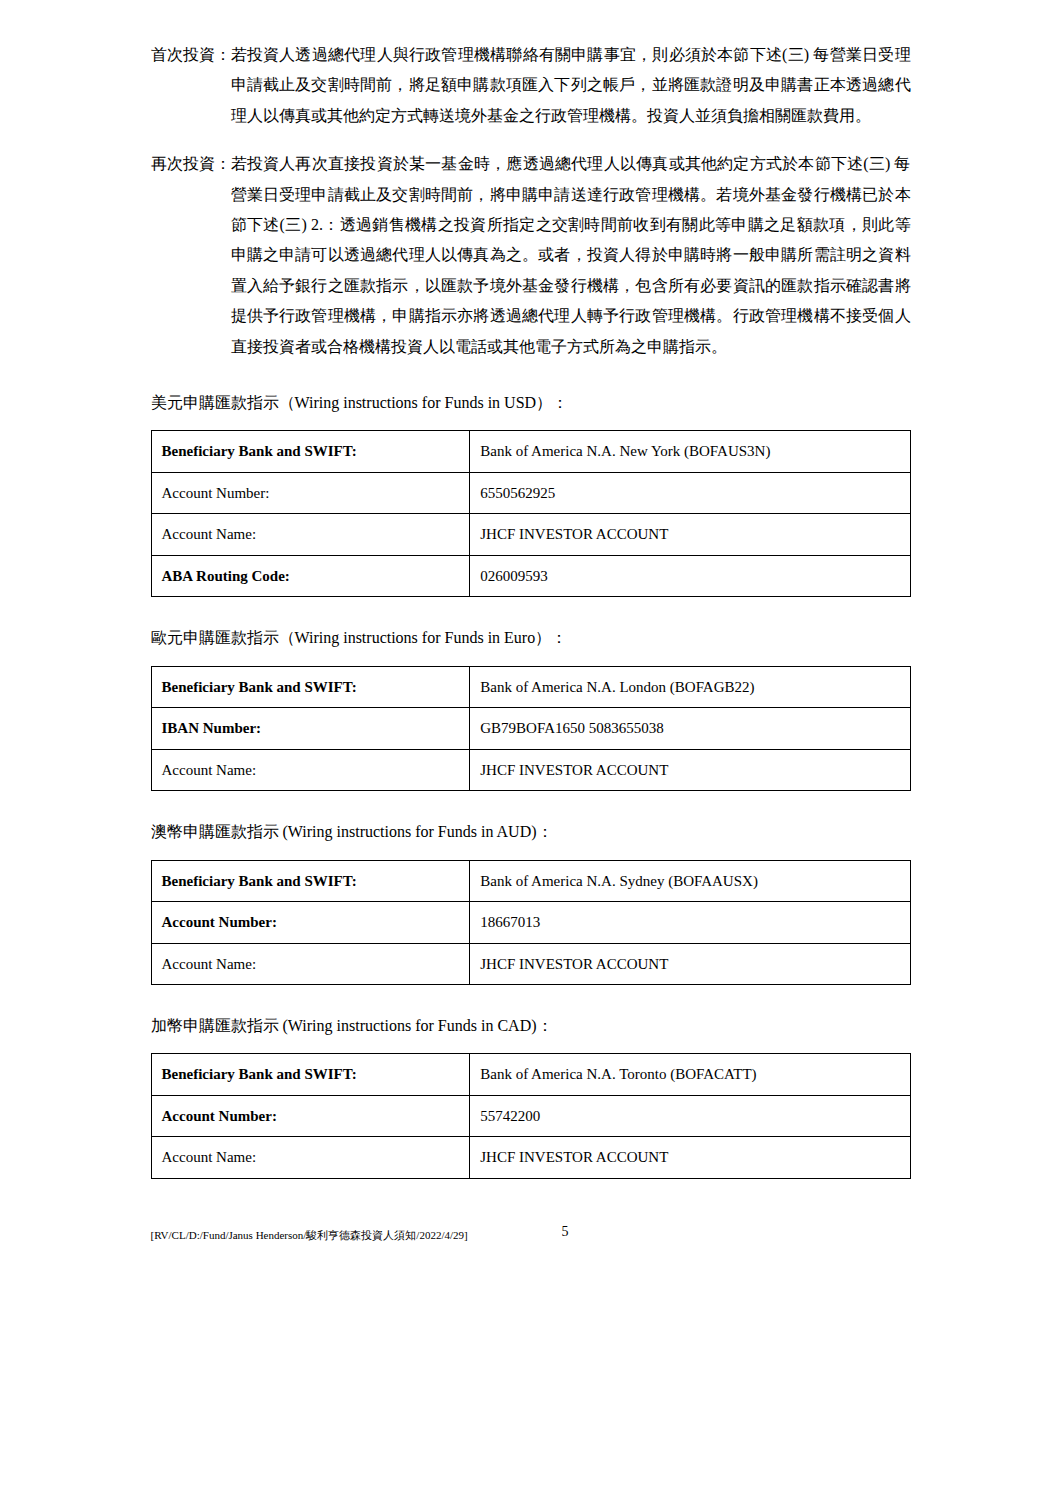首次投資：
若投資人透過總代理人與行政管理機構聯絡有關申購事宜，則必須於本節下述(三) 每營業日受理申請截止及交割時間前，將足額申購款項匯入下列之帳戶，並將匯款證明及申購書正本透過總代理人以傳真或其他約定方式轉送境外基金之行政管理機構。投資人並須負擔相關匯款費用。
再次投資：
若投資人再次直接投資於某一基金時，應透過總代理人以傳真或其他約定方式於本節下述(三) 每營業日受理申請截止及交割時間前，將申購申請送達行政管理機構。若境外基金發行機構已於本節下述(三) 2.：透過銷售機構之投資所指定之交割時間前收到有關此等申購之足額款項，則此等申購之申請可以透過總代理人以傳真為之。或者，投資人得於申購時將一般申購所需註明之資料置入給予銀行之匯款指示，以匯款予境外基金發行機構，包含所有必要資訊的匯款指示確認書將提供予行政管理機構，申購指示亦將透過總代理人轉予行政管理機構。行政管理機構不接受個人直接投資者或合格機構投資人以電話或其他電子方式所為之申購指示。
美元申購匯款指示（Wiring instructions for Funds in USD）：
| Beneficiary Bank and SWIFT: | Bank of America N.A. New York (BOFAUS3N) |
| Account Number: | 6550562925 |
| Account Name: | JHCF INVESTOR ACCOUNT |
| ABA Routing Code: | 026009593 |
歐元申購匯款指示（Wiring instructions for Funds in Euro）：
| Beneficiary Bank and SWIFT: | Bank of America N.A. London (BOFAGB22) |
| IBAN Number: | GB79BOFA1650 5083655038 |
| Account Name: | JHCF INVESTOR ACCOUNT |
澳幣申購匯款指示 (Wiring instructions for Funds in AUD)：
| Beneficiary Bank and SWIFT: | Bank of America N.A. Sydney (BOFAAUSX) |
| Account Number: | 18667013 |
| Account Name: | JHCF INVESTOR ACCOUNT |
加幣申購匯款指示 (Wiring instructions for Funds in CAD)：
| Beneficiary Bank and SWIFT: | Bank of America N.A. Toronto (BOFACATT) |
| Account Number: | 55742200 |
| Account Name: | JHCF INVESTOR ACCOUNT |
[RV/CL/D:/Fund/Janus Henderson/駿利亨德森投資人須知/2022/4/29]
5